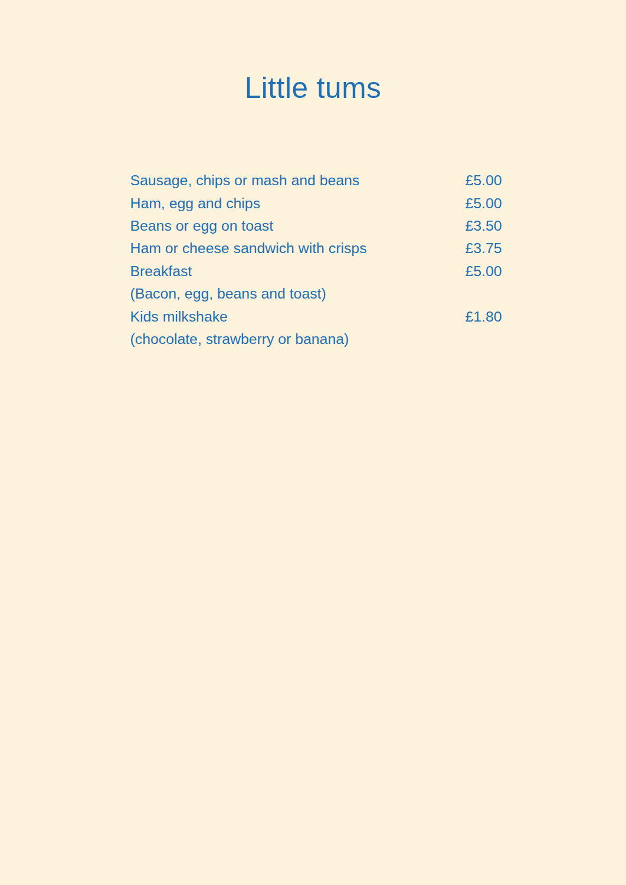Little tums
Sausage, chips or mash and beans£5.00
Ham, egg and chips£5.00
Beans or egg on toast£3.50
Ham or cheese sandwich with crisps£3.75
Breakfast£5.00
(Bacon, egg, beans and toast)
Kids milkshake£1.80
(chocolate, strawberry or banana)